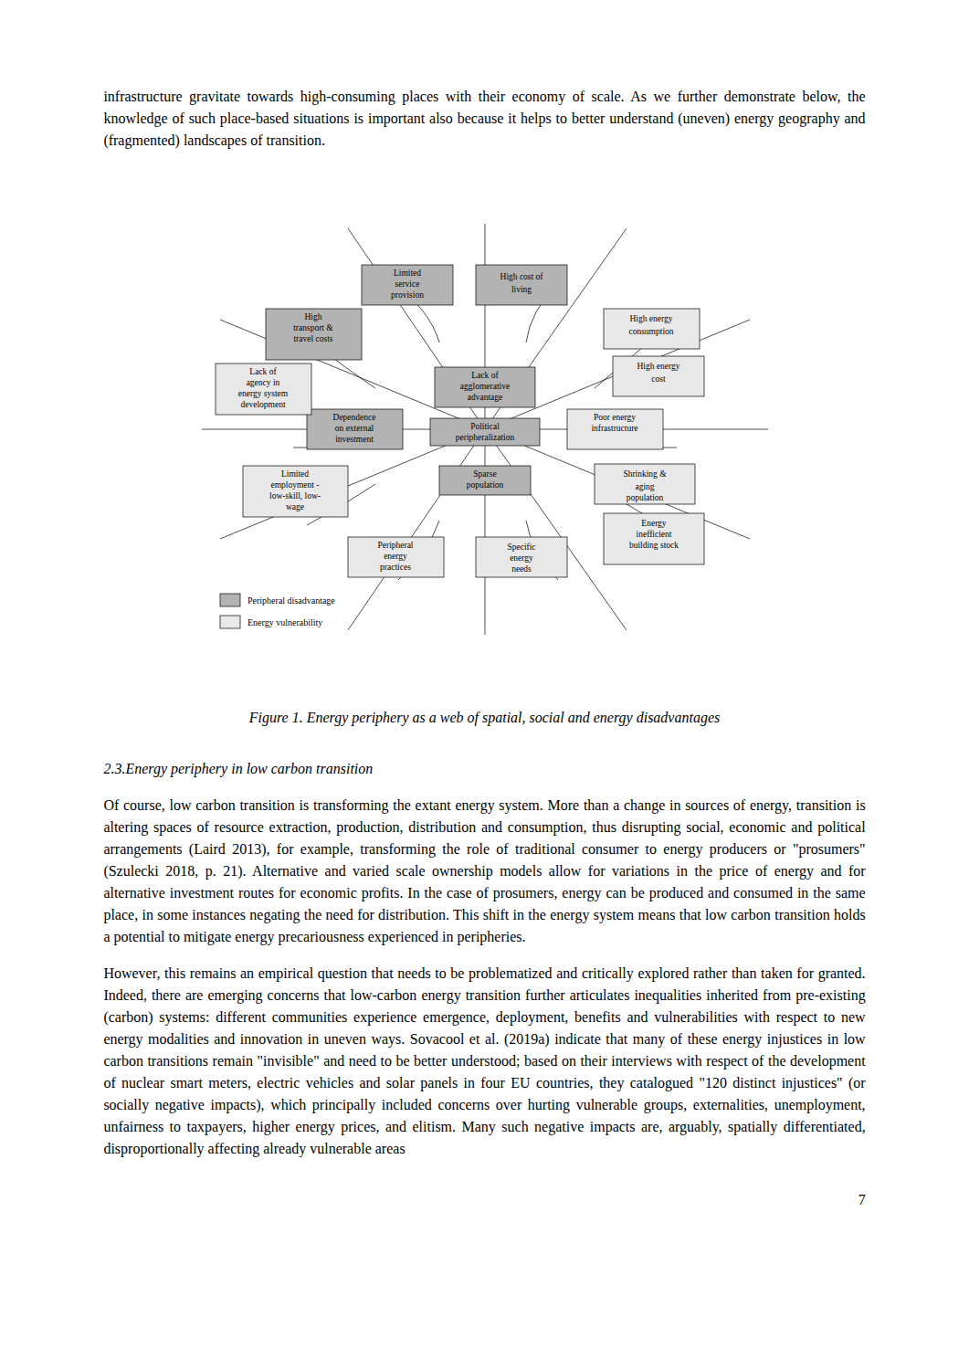infrastructure gravitate towards high-consuming places with their economy of scale. As we further demonstrate below, the knowledge of such place-based situations is important also because it helps to better understand (uneven) energy geography and (fragmented) landscapes of transition.
Political peripheralization Lack of agglomerative advantage Sparse population Dependence on external investment Poor energy infrastructure Limited service provision High cost of living High transport & travel costs High energy consumption High energy cost Lack of agency in energy system development Limited employment - low-skill, low- wage Shrinking & aging population Energy inefficient building stock Peripheral energy practices Specific energy needs Peripheral disadvantage Energy vulnerability
Figure 1. Energy periphery as a web of spatial, social and energy disadvantages
2.3.Energy periphery in low carbon transition
Of course, low carbon transition is transforming the extant energy system. More than a change in sources of energy, transition is altering spaces of resource extraction, production, distribution and consumption, thus disrupting social, economic and political arrangements (Laird 2013), for example, transforming the role of traditional consumer to energy producers or "prosumers" (Szulecki 2018, p. 21). Alternative and varied scale ownership models allow for variations in the price of energy and for alternative investment routes for economic profits. In the case of prosumers, energy can be produced and consumed in the same place, in some instances negating the need for distribution. This shift in the energy system means that low carbon transition holds a potential to mitigate energy precariousness experienced in peripheries.
However, this remains an empirical question that needs to be problematized and critically explored rather than taken for granted. Indeed, there are emerging concerns that low-carbon energy transition further articulates inequalities inherited from pre-existing (carbon) systems: different communities experience emergence, deployment, benefits and vulnerabilities with respect to new energy modalities and innovation in uneven ways. Sovacool et al. (2019a) indicate that many of these energy injustices in low carbon transitions remain "invisible" and need to be better understood; based on their interviews with respect of the development of nuclear smart meters, electric vehicles and solar panels in four EU countries, they catalogued "120 distinct injustices" (or socially negative impacts), which principally included concerns over hurting vulnerable groups, externalities, unemployment, unfairness to taxpayers, higher energy prices, and elitism. Many such negative impacts are, arguably, spatially differentiated, disproportionally affecting already vulnerable areas
7